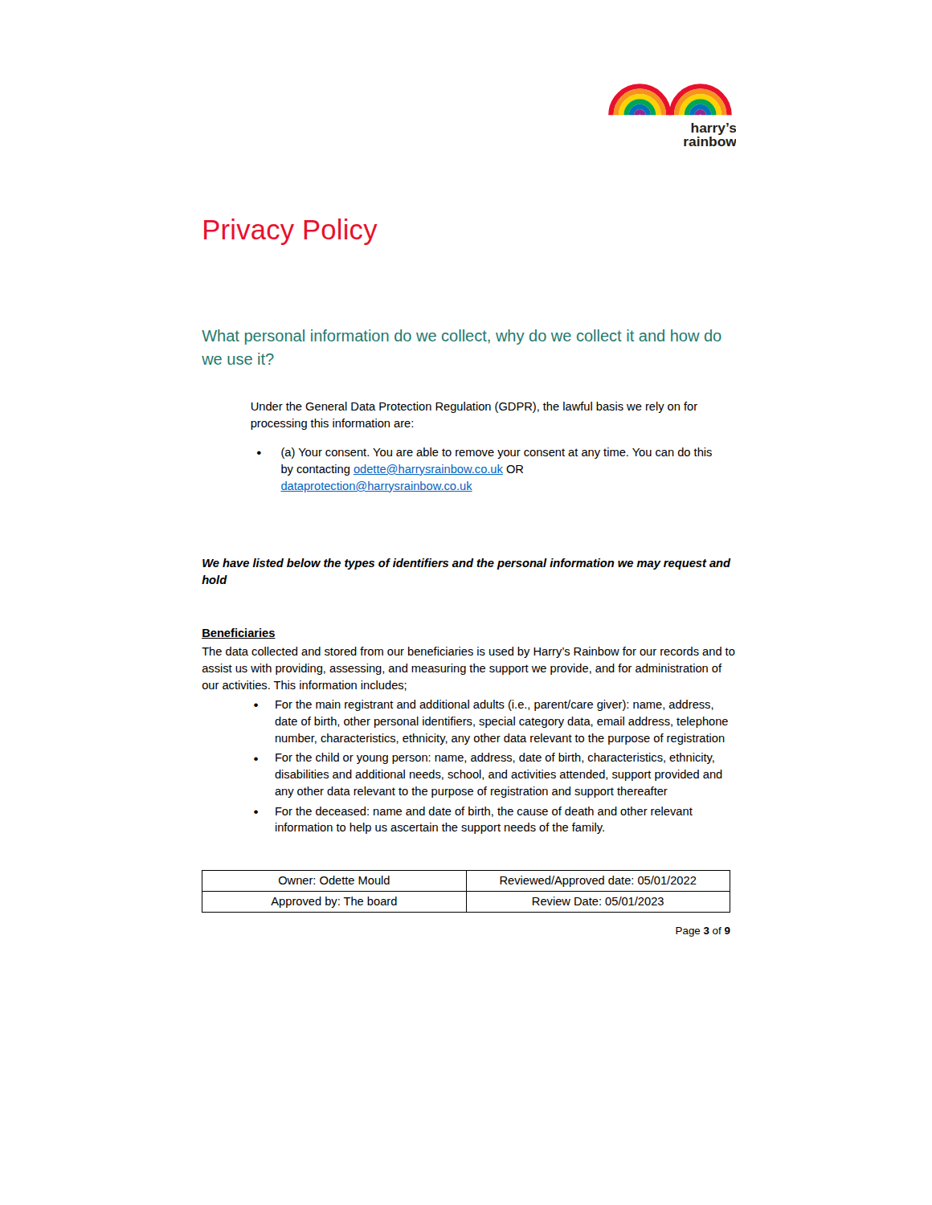harry’s rainbow
Privacy Policy
What personal information do we collect, why do we collect it and how do we use it?
Under the General Data Protection Regulation (GDPR), the lawful basis we rely on for processing this information are:
(a) Your consent. You are able to remove your consent at any time. You can do this by contacting odette@harrysrainbow.co.uk OR dataprotection@harrysrainbow.co.uk
We have listed below the types of identifiers and the personal information we may request and hold
Beneficiaries
The data collected and stored from our beneficiaries is used by Harry’s Rainbow for our records and to assist us with providing, assessing, and measuring the support we provide, and for administration of our activities. This information includes;
For the main registrant and additional adults (i.e., parent/care giver): name, address, date of birth, other personal identifiers, special category data, email address, telephone number, characteristics, ethnicity, any other data relevant to the purpose of registration
For the child or young person: name, address, date of birth, characteristics, ethnicity, disabilities and additional needs, school, and activities attended, support provided and any other data relevant to the purpose of registration and support thereafter
For the deceased: name and date of birth, the cause of death and other relevant information to help us ascertain the support needs of the family.
| Owner: Odette Mould | Reviewed/Approved date: 05/01/2022 |
| Approved by: The board | Review Date: 05/01/2023 |
Page 3 of 9